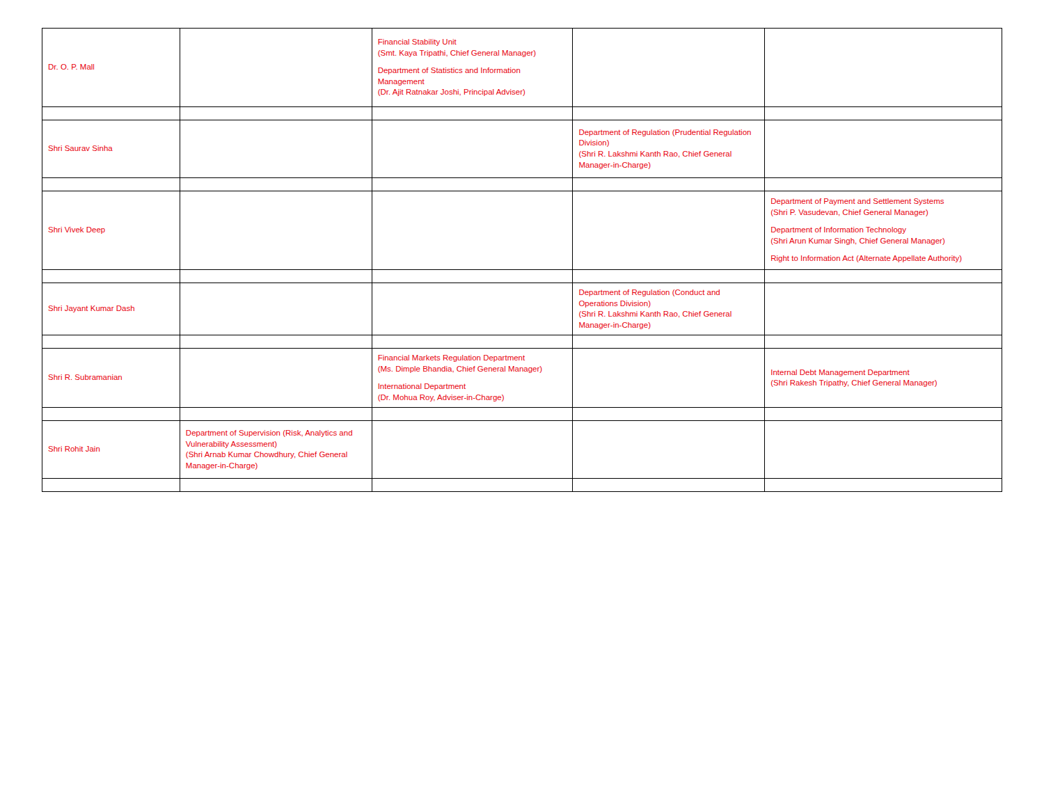| Dr. O. P. Mall | | Financial Stability Unit (Smt. Kaya Tripathi, Chief General Manager) Department of Statistics and Information Management (Dr. Ajit Ratnakar Joshi, Principal Adviser) | | |
| Shri Saurav Sinha | | | Department of Regulation (Prudential Regulation Division) (Shri R. Lakshmi Kanth Rao, Chief General Manager-in-Charge) | |
| Shri Vivek Deep | | | | Department of Payment and Settlement Systems (Shri P. Vasudevan, Chief General Manager) Department of Information Technology (Shri Arun Kumar Singh, Chief General Manager) Right to Information Act (Alternate Appellate Authority) |
| Shri Jayant Kumar Dash | | | Department of Regulation (Conduct and Operations Division) (Shri R. Lakshmi Kanth Rao, Chief General Manager-in-Charge) | |
| Shri R. Subramanian | | Financial Markets Regulation Department (Ms. Dimple Bhandia, Chief General Manager) International Department (Dr. Mohua Roy, Adviser-in-Charge) | | Internal Debt Management Department (Shri Rakesh Tripathy, Chief General Manager) |
| Shri Rohit Jain | Department of Supervision (Risk, Analytics and Vulnerability Assessment) (Shri Arnab Kumar Chowdhury, Chief General Manager-in-Charge) | | | |